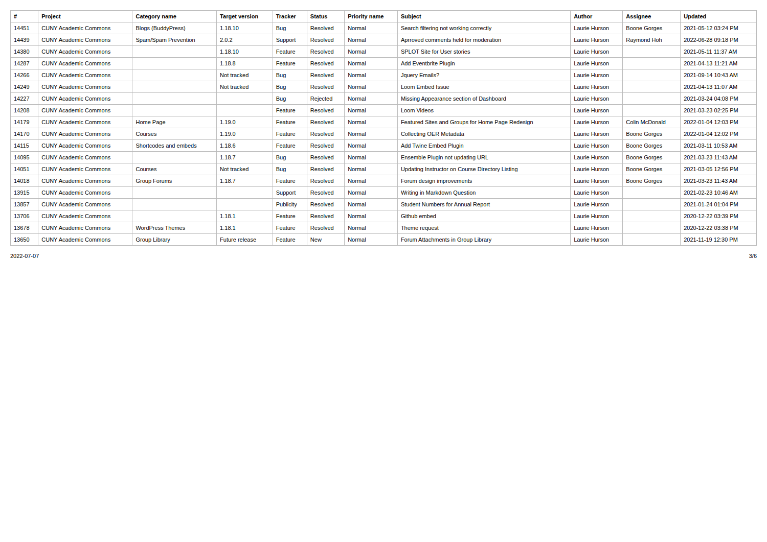| # | Project | Category name | Target version | Tracker | Status | Priority name | Subject | Author | Assignee | Updated |
| --- | --- | --- | --- | --- | --- | --- | --- | --- | --- | --- |
| 14451 | CUNY Academic Commons | Blogs (BuddyPress) | 1.18.10 | Bug | Resolved | Normal | Search filtering not working correctly | Laurie Hurson | Boone Gorges | 2021-05-12 03:24 PM |
| 14439 | CUNY Academic Commons | Spam/Spam Prevention | 2.0.2 | Support | Resolved | Normal | Aprroved comments held for moderation | Laurie Hurson | Raymond Hoh | 2022-06-28 09:18 PM |
| 14380 | CUNY Academic Commons | | 1.18.10 | Feature | Resolved | Normal | SPLOT Site for User stories | Laurie Hurson | | 2021-05-11 11:37 AM |
| 14287 | CUNY Academic Commons | | 1.18.8 | Feature | Resolved | Normal | Add Eventbrite Plugin | Laurie Hurson | | 2021-04-13 11:21 AM |
| 14266 | CUNY Academic Commons | | Not tracked | Bug | Resolved | Normal | Jquery Emails? | Laurie Hurson | | 2021-09-14 10:43 AM |
| 14249 | CUNY Academic Commons | | Not tracked | Bug | Resolved | Normal | Loom Embed Issue | Laurie Hurson | | 2021-04-13 11:07 AM |
| 14227 | CUNY Academic Commons | | | Bug | Rejected | Normal | Missing Appearance section of Dashboard | Laurie Hurson | | 2021-03-24 04:08 PM |
| 14208 | CUNY Academic Commons | | | Feature | Resolved | Normal | Loom Videos | Laurie Hurson | | 2021-03-23 02:25 PM |
| 14179 | CUNY Academic Commons | Home Page | 1.19.0 | Feature | Resolved | Normal | Featured Sites and Groups for Home Page Redesign | Laurie Hurson | Colin McDonald | 2022-01-04 12:03 PM |
| 14170 | CUNY Academic Commons | Courses | 1.19.0 | Feature | Resolved | Normal | Collecting OER Metadata | Laurie Hurson | Boone Gorges | 2022-01-04 12:02 PM |
| 14115 | CUNY Academic Commons | Shortcodes and embeds | 1.18.6 | Feature | Resolved | Normal | Add Twine Embed Plugin | Laurie Hurson | Boone Gorges | 2021-03-11 10:53 AM |
| 14095 | CUNY Academic Commons | | 1.18.7 | Bug | Resolved | Normal | Ensemble Plugin not updating URL | Laurie Hurson | Boone Gorges | 2021-03-23 11:43 AM |
| 14051 | CUNY Academic Commons | Courses | Not tracked | Bug | Resolved | Normal | Updating Instructor on Course Directory Listing | Laurie Hurson | Boone Gorges | 2021-03-05 12:56 PM |
| 14018 | CUNY Academic Commons | Group Forums | 1.18.7 | Feature | Resolved | Normal | Forum design improvements | Laurie Hurson | Boone Gorges | 2021-03-23 11:43 AM |
| 13915 | CUNY Academic Commons | | | Support | Resolved | Normal | Writing in Markdown Question | Laurie Hurson | | 2021-02-23 10:46 AM |
| 13857 | CUNY Academic Commons | | | Publicity | Resolved | Normal | Student Numbers for Annual Report | Laurie Hurson | | 2021-01-24 01:04 PM |
| 13706 | CUNY Academic Commons | | 1.18.1 | Feature | Resolved | Normal | Github embed | Laurie Hurson | | 2020-12-22 03:39 PM |
| 13678 | CUNY Academic Commons | WordPress Themes | 1.18.1 | Feature | Resolved | Normal | Theme request | Laurie Hurson | | 2020-12-22 03:38 PM |
| 13650 | CUNY Academic Commons | Group Library | Future release | Feature | New | Normal | Forum Attachments in Group Library | Laurie Hurson | | 2021-11-19 12:30 PM |
2022-07-07 3/6